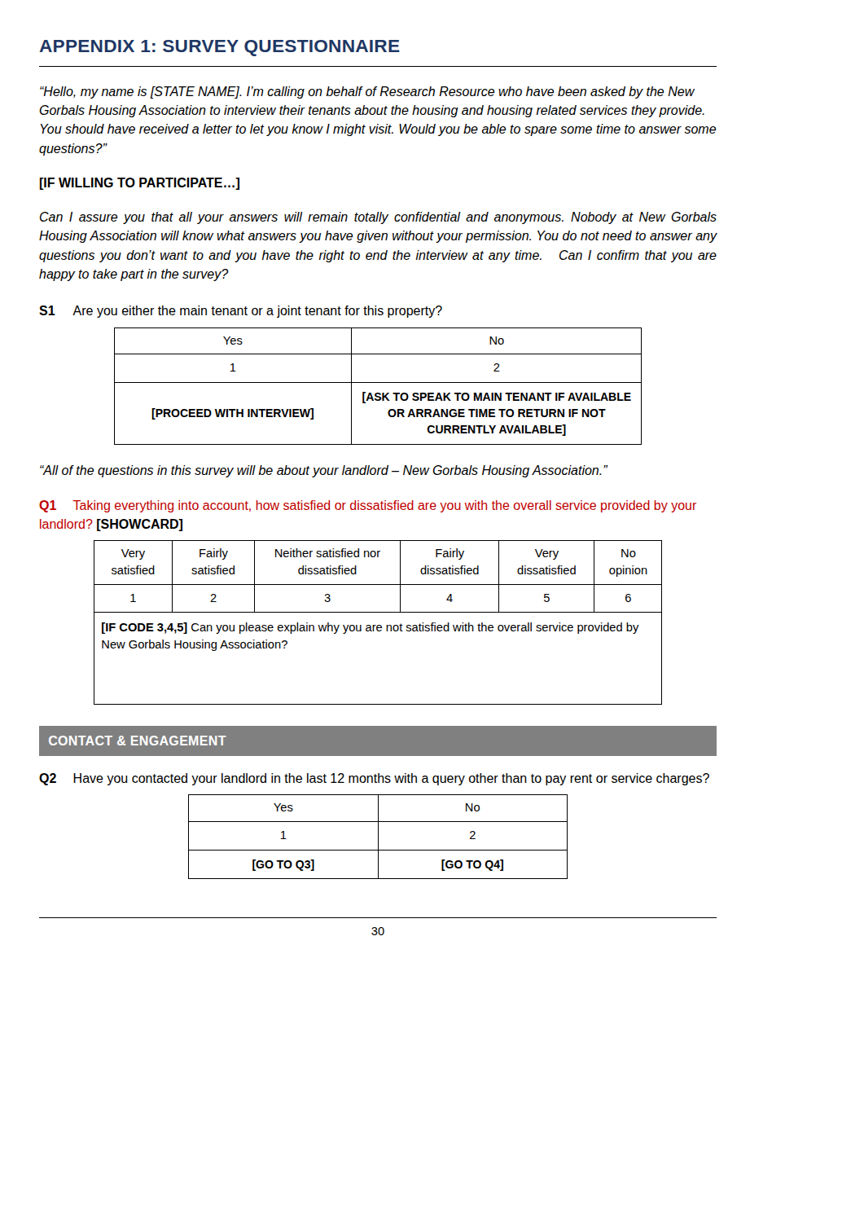APPENDIX 1: SURVEY QUESTIONNAIRE
“Hello, my name is [STATE NAME]. I’m calling on behalf of Research Resource who have been asked by the New Gorbals Housing Association to interview their tenants about the housing and housing related services they provide. You should have received a letter to let you know I might visit. Would you be able to spare some time to answer some questions?”
[IF WILLING TO PARTICIPATE…]
Can I assure you that all your answers will remain totally confidential and anonymous. Nobody at New Gorbals Housing Association will know what answers you have given without your permission. You do not need to answer any questions you don’t want to and you have the right to end the interview at any time. Can I confirm that you are happy to take part in the survey?
S1 Are you either the main tenant or a joint tenant for this property?
| Yes | No |
| 1 | 2 |
| [PROCEED WITH INTERVIEW] | [ASK TO SPEAK TO MAIN TENANT IF AVAILABLE OR ARRANGE TIME TO RETURN IF NOT CURRENTLY AVAILABLE] |
“All of the questions in this survey will be about your landlord – New Gorbals Housing Association.”
Q1 Taking everything into account, how satisfied or dissatisfied are you with the overall service provided by your landlord? [SHOWCARD]
| Very satisfied | Fairly satisfied | Neither satisfied nor dissatisfied | Fairly dissatisfied | Very dissatisfied | No opinion |
| 1 | 2 | 3 | 4 | 5 | 6 |
| [IF CODE 3,4,5] Can you please explain why you are not satisfied with the overall service provided by New Gorbals Housing Association? |
CONTACT & ENGAGEMENT
Q2 Have you contacted your landlord in the last 12 months with a query other than to pay rent or service charges?
| Yes | No |
| 1 | 2 |
| [GO TO Q3] | [GO TO Q4] |
30